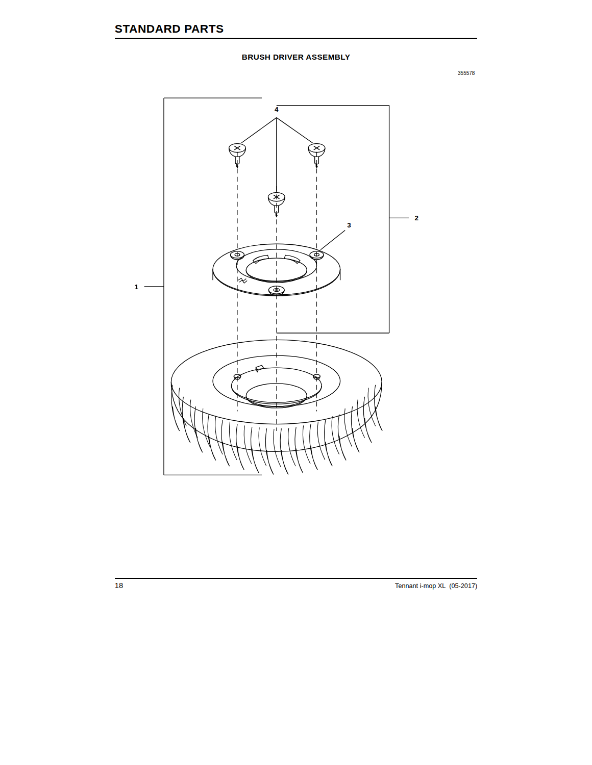STANDARD PARTS
BRUSH DRIVER ASSEMBLY
355578
4 2 3 1
18 Tennant i-mop XL (05-2017)